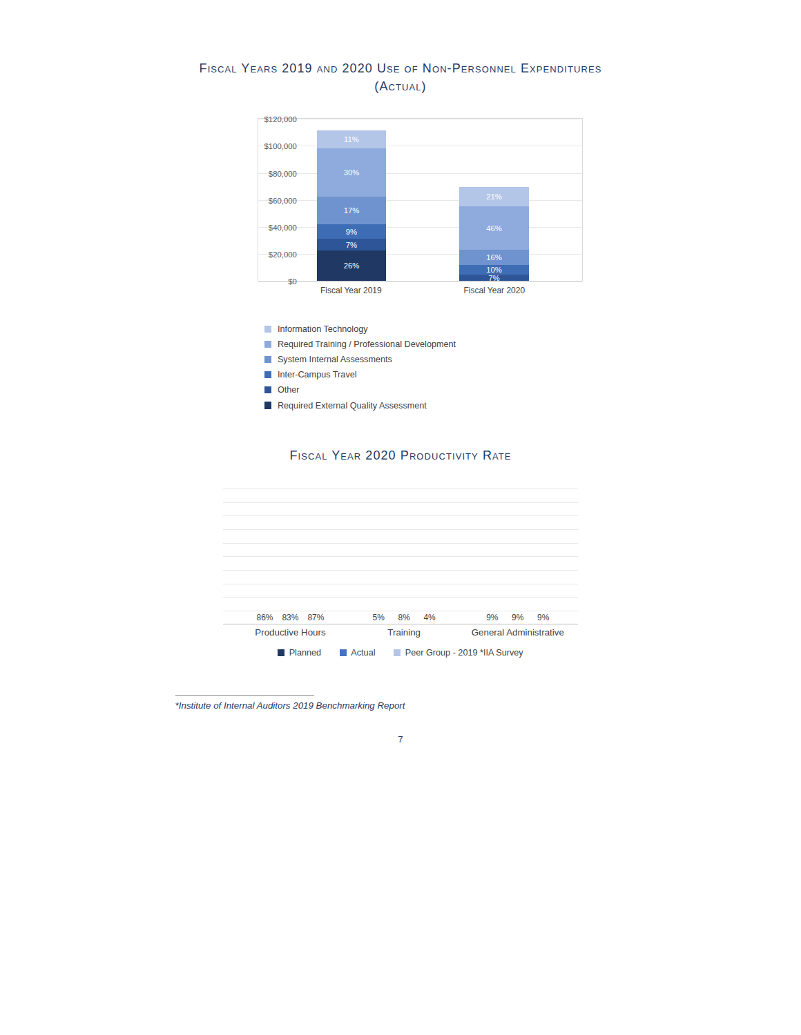Fiscal Years 2019 and 2020 Use of Non-Personnel Expenditures
(Actual)
$120,000
$100,000
$80,000
$60,000
$40,000
$20,000
$0
11%
30%
17%
9%
7%
26%
21%
46%
16%
10%
7%
Fiscal Year 2019
Fiscal Year 2020
Information Technology
Required Training / Professional Development
System Internal Assessments
Inter-Campus Travel
Other
Required External Quality Assessment
Fiscal Year 2020 Productivity Rate
86%
83%
87%
5%
8%
4%
9%
9%
9%
Productive Hours
Training
General Administrative
Planned
Actual
Peer Group - 2019 *IIA Survey
*Institute of Internal Auditors 2019 Benchmarking Report
7